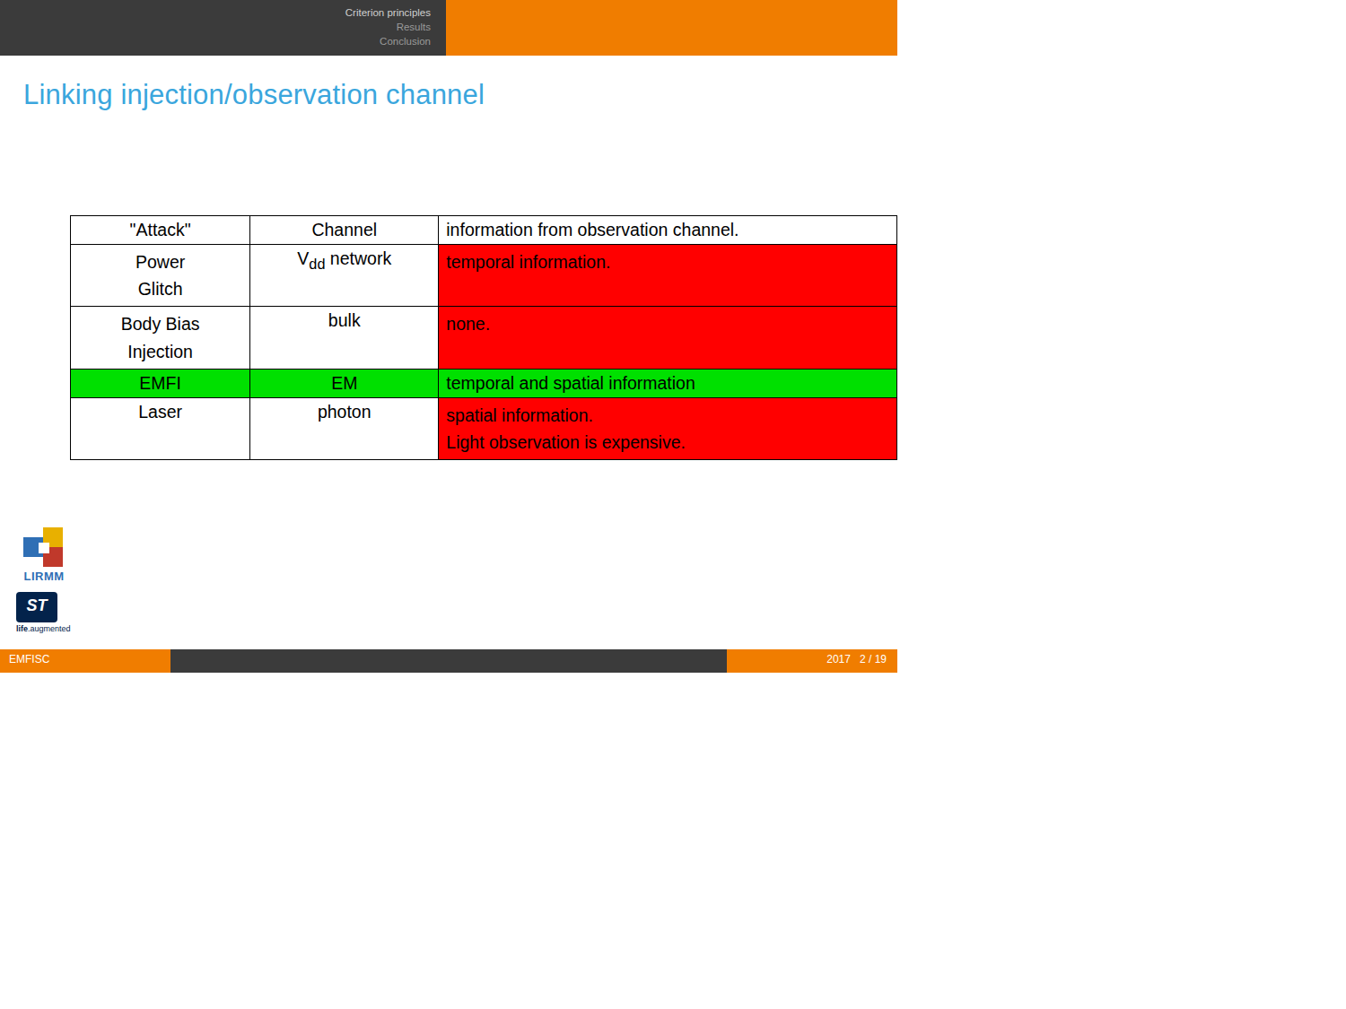Criterion principles
Results
Conclusion
Linking injection/observation channel
| "Attack" | Channel | information from observation channel. |
| --- | --- | --- |
| Power Glitch | V dd network | temporal information. |
| Body Bias Injection | bulk | none. |
| EMFI | EM | temporal and spatial information |
| Laser | photon | spatial information. Light observation is expensive. |
LIRMM
life.augmented
EMFISC
2017 2 / 19